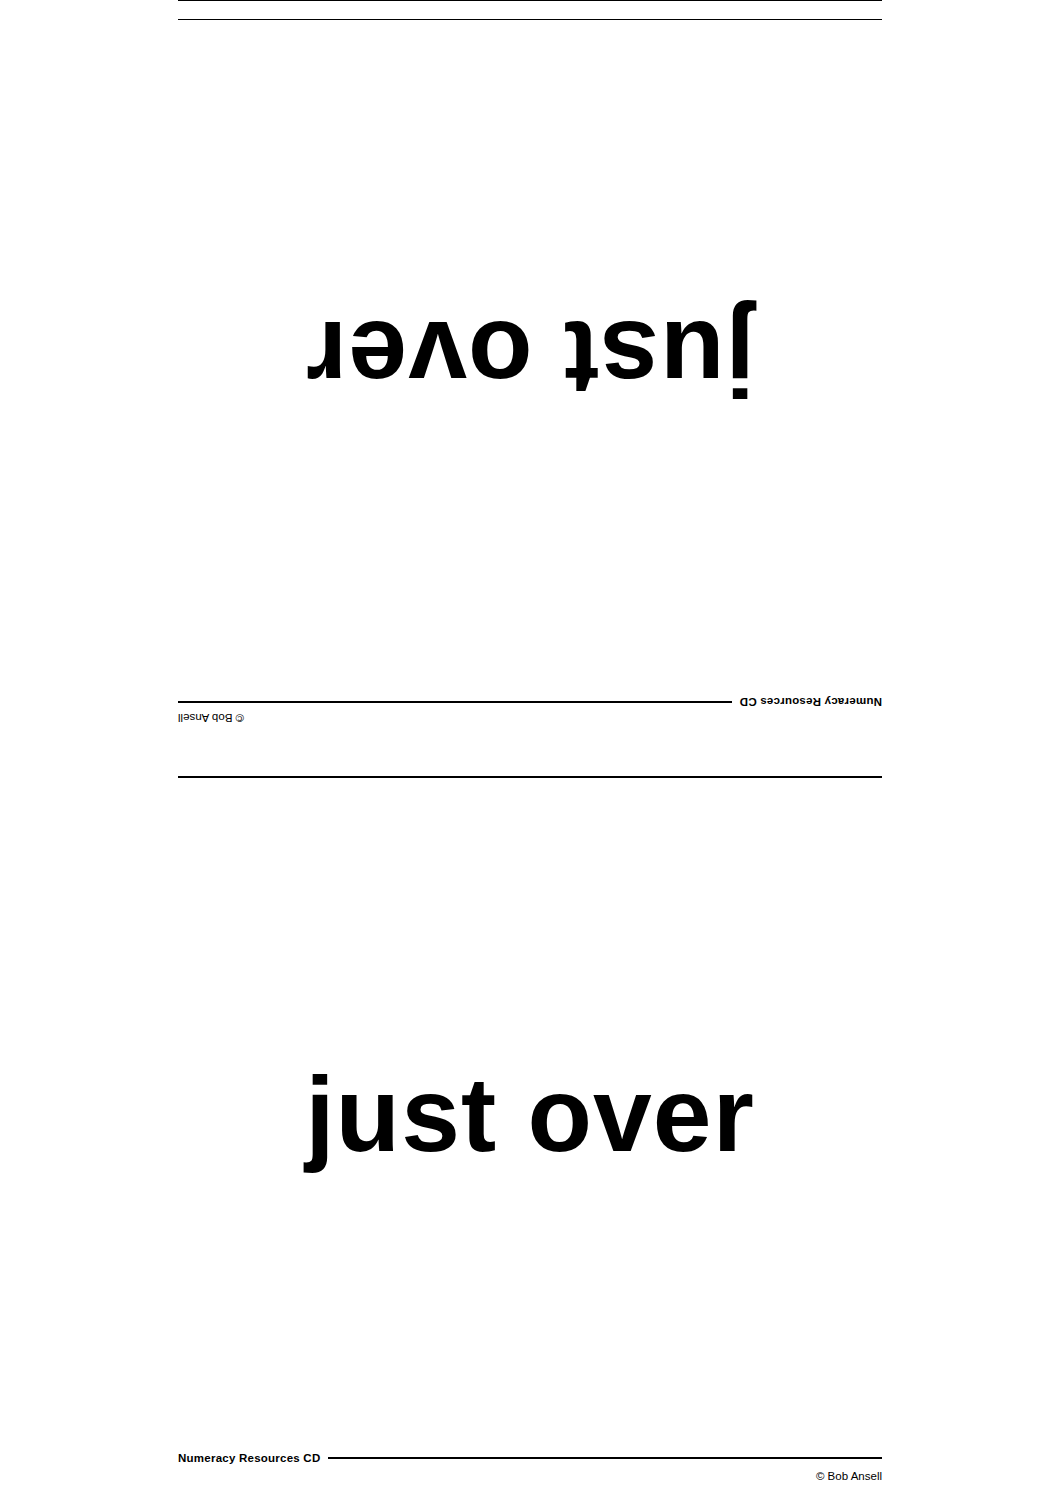© Bob Ansell
Numeracy Resources CD
just over
just over
Numeracy Resources CD
© Bob Ansell